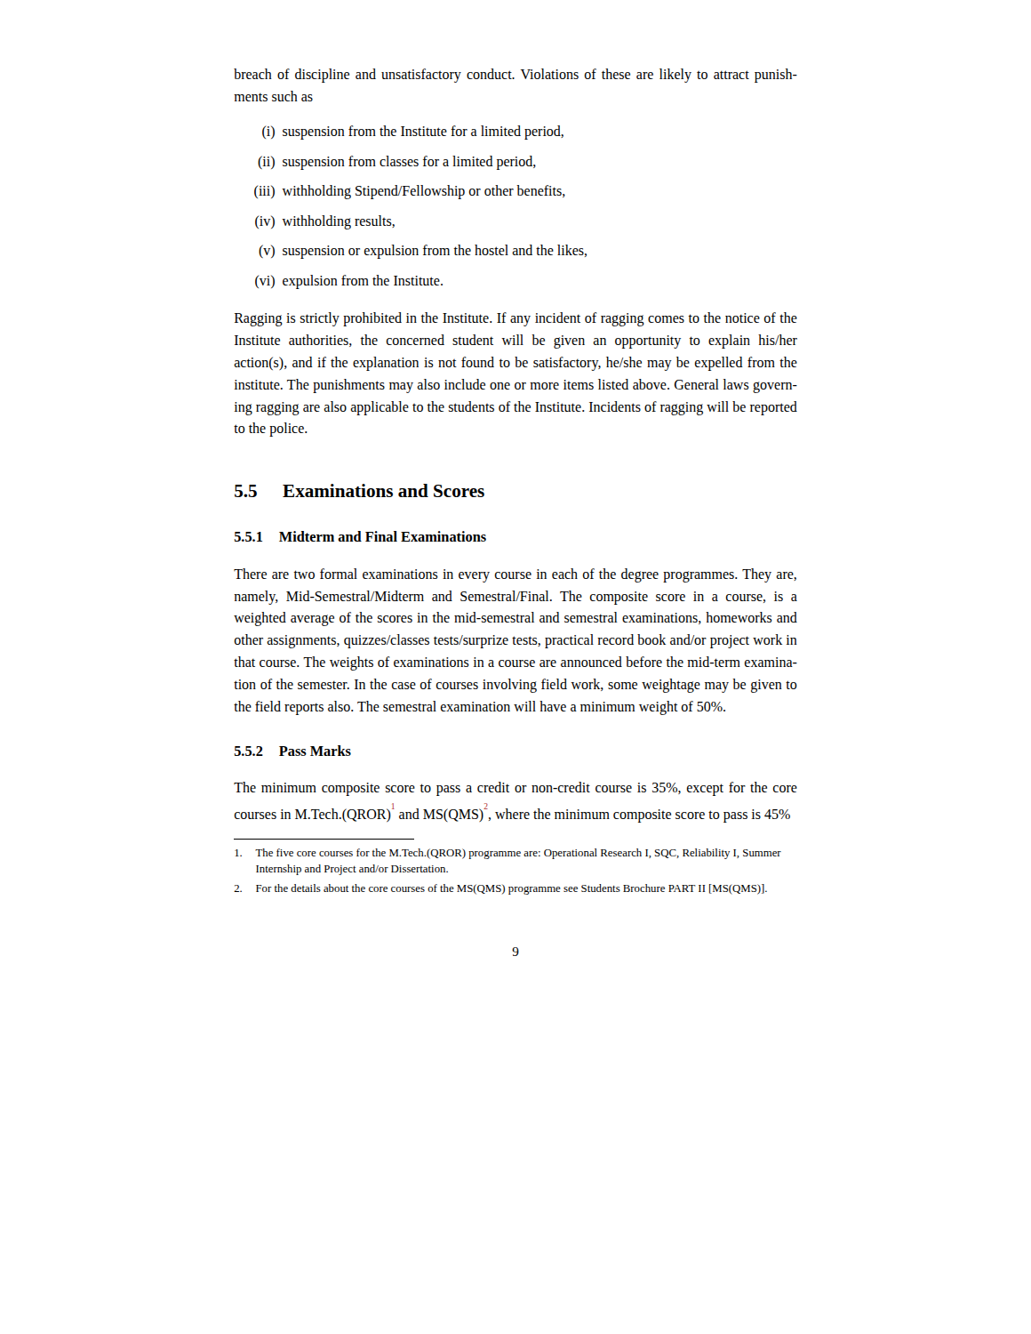breach of discipline and unsatisfactory conduct. Violations of these are likely to attract punishments such as
(i) suspension from the Institute for a limited period,
(ii) suspension from classes for a limited period,
(iii) withholding Stipend/Fellowship or other benefits,
(iv) withholding results,
(v) suspension or expulsion from the hostel and the likes,
(vi) expulsion from the Institute.
Ragging is strictly prohibited in the Institute. If any incident of ragging comes to the notice of the Institute authorities, the concerned student will be given an opportunity to explain his/her action(s), and if the explanation is not found to be satisfactory, he/she may be expelled from the institute. The punishments may also include one or more items listed above. General laws governing ragging are also applicable to the students of the Institute. Incidents of ragging will be reported to the police.
5.5 Examinations and Scores
5.5.1 Midterm and Final Examinations
There are two formal examinations in every course in each of the degree programmes. They are, namely, Mid-Semestral/Midterm and Semestral/Final. The composite score in a course, is a weighted average of the scores in the mid-semestral and semestral examinations, homeworks and other assignments, quizzes/classes tests/surprize tests, practical record book and/or project work in that course. The weights of examinations in a course are announced before the mid-term examination of the semester. In the case of courses involving field work, some weightage may be given to the field reports also. The semestral examination will have a minimum weight of 50%.
5.5.2 Pass Marks
The minimum composite score to pass a credit or non-credit course is 35%, except for the core courses in M.Tech.(QROR)1 and MS(QMS)2, where the minimum composite score to pass is 45%
1. The five core courses for the M.Tech.(QROR) programme are: Operational Research I, SQC, Reliability I, Summer Internship and Project and/or Dissertation.
2. For the details about the core courses of the MS(QMS) programme see Students Brochure PART II [MS(QMS)].
9